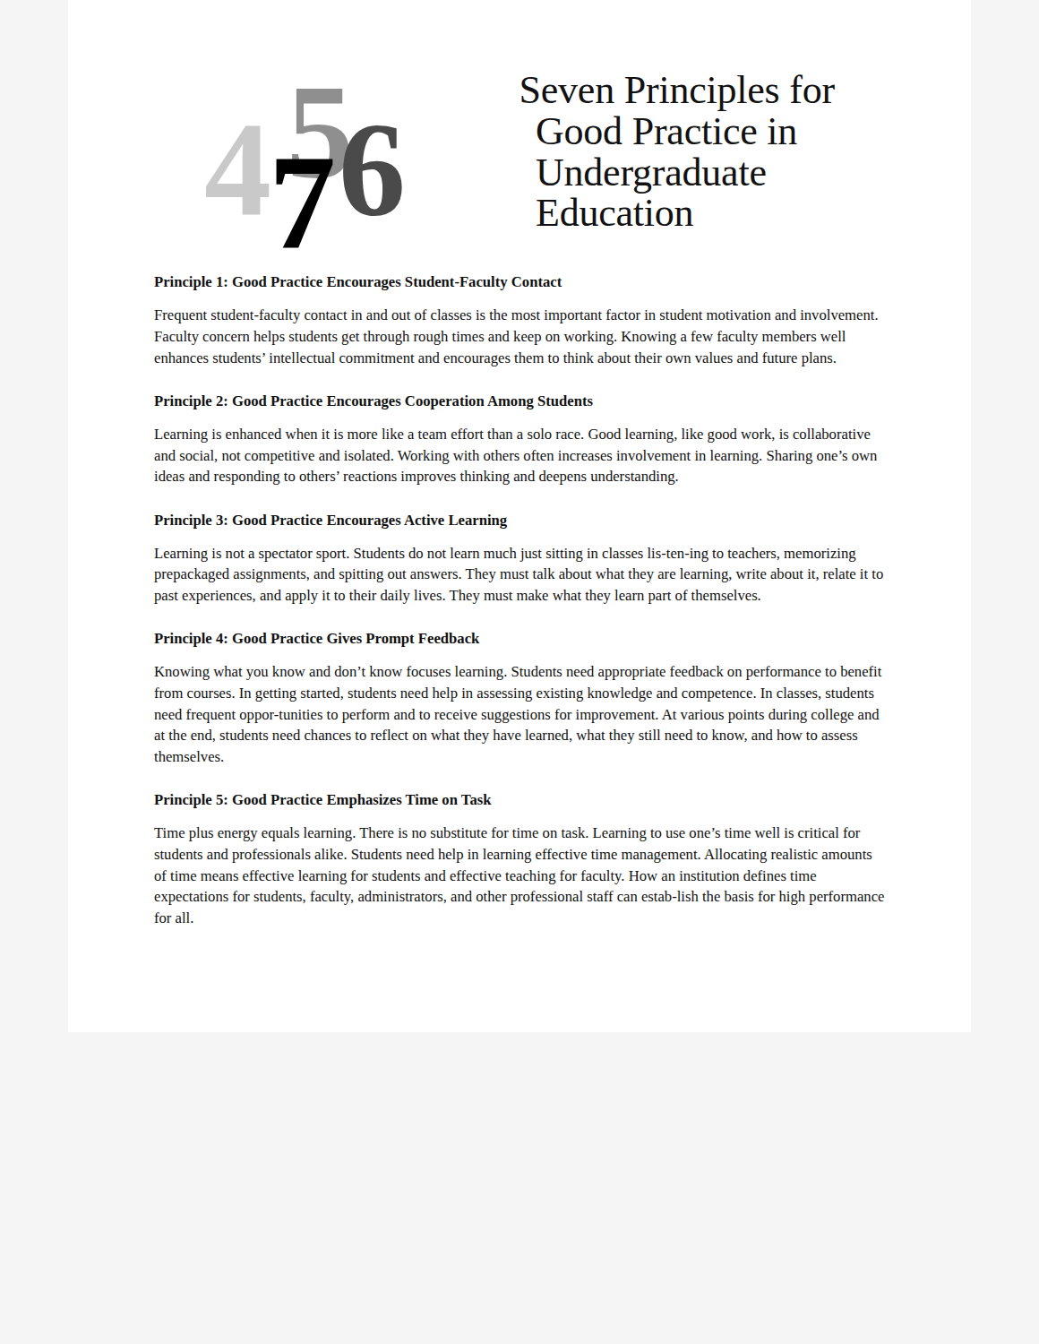4 5 6 7
Seven Principles for Good Practice in Undergraduate Education
Principle 1: Good Practice Encourages Student-Faculty Contact
Frequent student-faculty contact in and out of classes is the most important factor in student motivation and involvement. Faculty concern helps students get through rough times and keep on working. Knowing a few faculty members well enhances students’ intellectual commitment and encourages them to think about their own values and future plans.
Principle 2: Good Practice Encourages Cooperation Among Students
Learning is enhanced when it is more like a team effort than a solo race. Good learning, like good work, is collaborative and social, not competitive and isolated. Working with others often increases involvement in learning. Sharing one’s own ideas and responding to others’ reactions improves thinking and deepens understanding.
Principle 3: Good Practice Encourages Active Learning
Learning is not a spectator sport. Students do not learn much just sitting in classes lis-ten-ing to teachers, memorizing prepackaged assignments, and spitting out answers. They must talk about what they are learning, write about it, relate it to past experiences, and apply it to their daily lives. They must make what they learn part of themselves.
Principle 4: Good Practice Gives Prompt Feedback
Knowing what you know and don’t know focuses learning. Students need appropriate feedback on performance to benefit from courses. In getting started, students need help in assessing existing knowledge and competence. In classes, students need frequent oppor-tunities to perform and to receive suggestions for improvement. At various points during college and at the end, students need chances to reflect on what they have learned, what they still need to know, and how to assess themselves.
Principle 5: Good Practice Emphasizes Time on Task
Time plus energy equals learning. There is no substitute for time on task. Learning to use one’s time well is critical for students and professionals alike. Students need help in learning effective time management. Allocating realistic amounts of time means effective learning for students and effective teaching for faculty. How an institution defines time expectations for students, faculty, administrators, and other professional staff can estab-lish the basis for high performance for all.